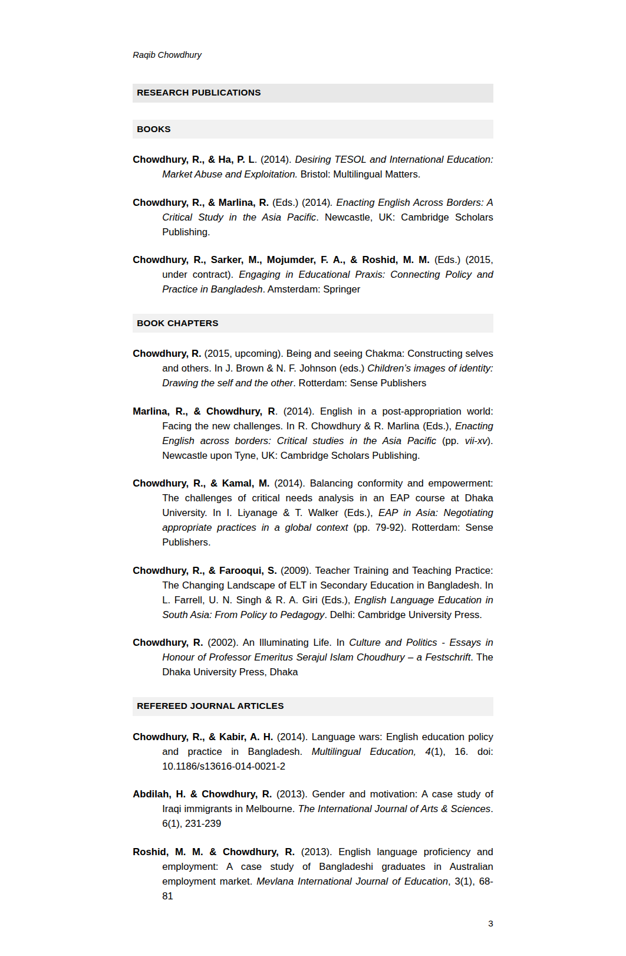Raqib Chowdhury
Research Publications
Books
Chowdhury, R., & Ha, P. L. (2014). Desiring TESOL and International Education: Market Abuse and Exploitation. Bristol: Multilingual Matters.
Chowdhury, R., & Marlina, R. (Eds.) (2014). Enacting English Across Borders: A Critical Study in the Asia Pacific. Newcastle, UK: Cambridge Scholars Publishing.
Chowdhury, R., Sarker, M., Mojumder, F. A., & Roshid, M. M. (Eds.) (2015, under contract). Engaging in Educational Praxis: Connecting Policy and Practice in Bangladesh. Amsterdam: Springer
Book Chapters
Chowdhury, R. (2015, upcoming). Being and seeing Chakma: Constructing selves and others. In J. Brown & N. F. Johnson (eds.) Children’s images of identity: Drawing the self and the other. Rotterdam: Sense Publishers
Marlina, R., & Chowdhury, R. (2014). English in a post-appropriation world: Facing the new challenges. In R. Chowdhury & R. Marlina (Eds.), Enacting English across borders: Critical studies in the Asia Pacific (pp. vii-xv). Newcastle upon Tyne, UK: Cambridge Scholars Publishing.
Chowdhury, R., & Kamal, M. (2014). Balancing conformity and empowerment: The challenges of critical needs analysis in an EAP course at Dhaka University. In I. Liyanage & T. Walker (Eds.), EAP in Asia: Negotiating appropriate practices in a global context (pp. 79-92). Rotterdam: Sense Publishers.
Chowdhury, R., & Farooqui, S. (2009). Teacher Training and Teaching Practice: The Changing Landscape of ELT in Secondary Education in Bangladesh. In L. Farrell, U. N. Singh & R. A. Giri (Eds.), English Language Education in South Asia: From Policy to Pedagogy. Delhi: Cambridge University Press.
Chowdhury, R. (2002). An Illuminating Life. In Culture and Politics - Essays in Honour of Professor Emeritus Serajul Islam Choudhury – a Festschrift. The Dhaka University Press, Dhaka
Refereed Journal Articles
Chowdhury, R., & Kabir, A. H. (2014). Language wars: English education policy and practice in Bangladesh. Multilingual Education, 4(1), 16. doi: 10.1186/s13616-014-0021-2
Abdilah, H. & Chowdhury, R. (2013). Gender and motivation: A case study of Iraqi immigrants in Melbourne. The International Journal of Arts & Sciences. 6(1), 231-239
Roshid, M. M. & Chowdhury, R. (2013). English language proficiency and employment: A case study of Bangladeshi graduates in Australian employment market. Mevlana International Journal of Education, 3(1), 68-81
3